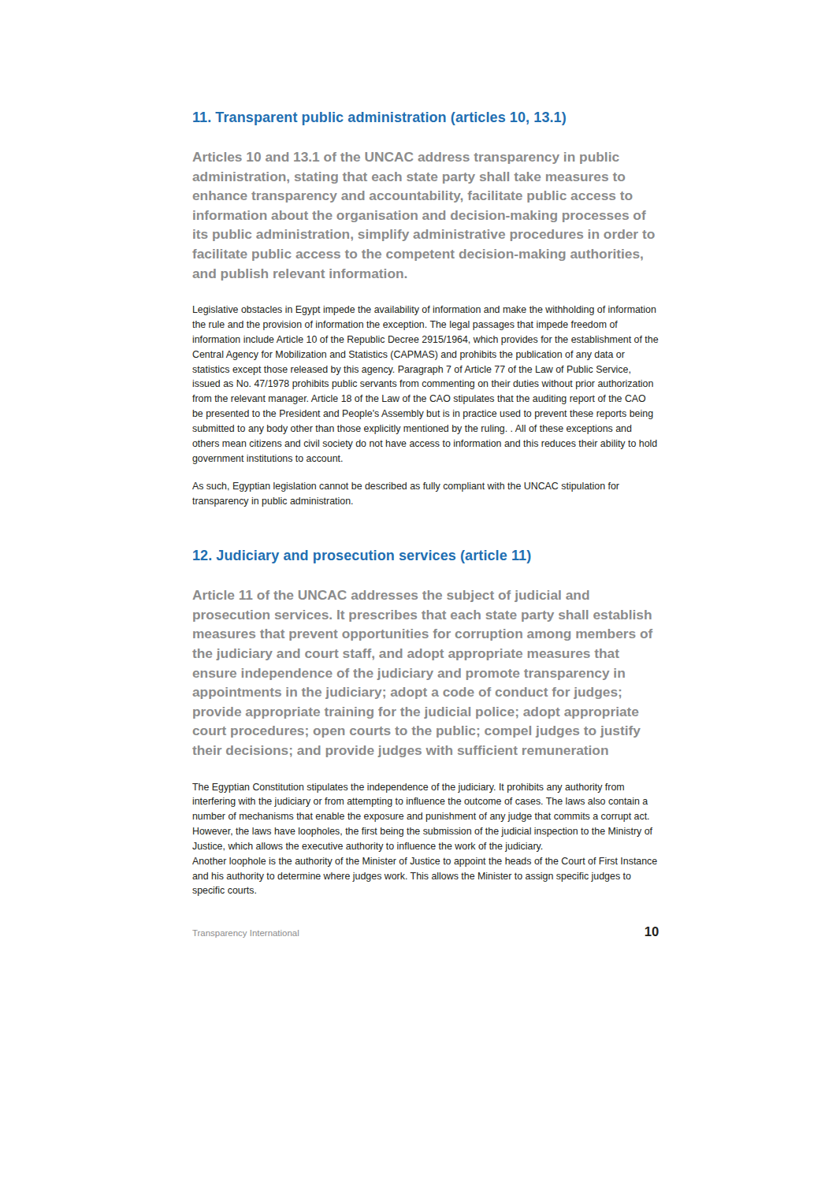11. Transparent public administration (articles 10, 13.1)
Articles 10 and 13.1 of the UNCAC address transparency in public administration, stating that each state party shall take measures to enhance transparency and accountability, facilitate public access to information about the organisation and decision-making processes of its public administration, simplify administrative procedures in order to facilitate public access to the competent decision-making authorities, and publish relevant information.
Legislative obstacles in Egypt impede the availability of information and make the withholding of information the rule and the provision of information the exception. The legal passages that impede freedom of information include Article 10 of the Republic Decree 2915/1964, which provides for the establishment of the Central Agency for Mobilization and Statistics (CAPMAS) and prohibits the publication of any data or statistics except those released by this agency. Paragraph 7 of Article 77 of the Law of Public Service, issued as No. 47/1978 prohibits public servants from commenting on their duties without prior authorization from the relevant manager. Article 18 of the Law of the CAO stipulates that the auditing report of the CAO be presented to the President and People's Assembly but is in practice used to prevent these reports being submitted to any body other than those explicitly mentioned by the ruling. . All of these exceptions and others mean citizens and civil society do not have access to information and this reduces their ability to hold government institutions to account.
As such, Egyptian legislation cannot be described as fully compliant with the UNCAC stipulation for transparency in public administration.
12. Judiciary and prosecution services (article 11)
Article 11 of the UNCAC addresses the subject of judicial and prosecution services. It prescribes that each state party shall establish measures that prevent opportunities for corruption among members of the judiciary and court staff, and adopt appropriate measures that ensure independence of the judiciary and promote transparency in appointments in the judiciary; adopt a code of conduct for judges; provide appropriate training for the judicial police; adopt appropriate court procedures; open courts to the public; compel judges to justify their decisions; and provide judges with sufficient remuneration
The Egyptian Constitution stipulates the independence of the judiciary. It prohibits any authority from interfering with the judiciary or from attempting to influence the outcome of cases. The laws also contain a number of mechanisms that enable the exposure and punishment of any judge that commits a corrupt act. However, the laws have loopholes, the first being the submission of the judicial inspection to the Ministry of Justice, which allows the executive authority to influence the work of the judiciary.
Another loophole is the authority of the Minister of Justice to appoint the heads of the Court of First Instance and his authority to determine where judges work. This allows the Minister to assign specific judges to specific courts.
Transparency International 10